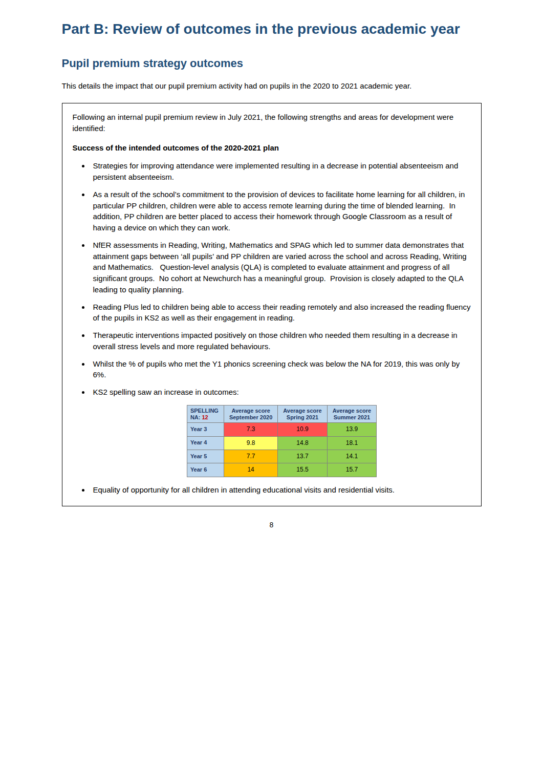Part B: Review of outcomes in the previous academic year
Pupil premium strategy outcomes
This details the impact that our pupil premium activity had on pupils in the 2020 to 2021 academic year.
Following an internal pupil premium review in July 2021, the following strengths and areas for development were identified:
Success of the intended outcomes of the 2020-2021 plan
Strategies for improving attendance were implemented resulting in a decrease in potential absenteeism and persistent absenteeism.
As a result of the school’s commitment to the provision of devices to facilitate home learning for all children, in particular PP children, children were able to access remote learning during the time of blended learning. In addition, PP children are better placed to access their homework through Google Classroom as a result of having a device on which they can work.
NfER assessments in Reading, Writing, Mathematics and SPAG which led to summer data demonstrates that attainment gaps between ‘all pupils’ and PP children are varied across the school and across Reading, Writing and Mathematics. Question-level analysis (QLA) is completed to evaluate attainment and progress of all significant groups. No cohort at Newchurch has a meaningful group. Provision is closely adapted to the QLA leading to quality planning.
Reading Plus led to children being able to access their reading remotely and also increased the reading fluency of the pupils in KS2 as well as their engagement in reading.
Therapeutic interventions impacted positively on those children who needed them resulting in a decrease in overall stress levels and more regulated behaviours.
Whilst the % of pupils who met the Y1 phonics screening check was below the NA for 2019, this was only by 6%.
KS2 spelling saw an increase in outcomes:
| SPELLING NA: 12 | Average score September 2020 | Average score Spring 2021 | Average score Summer 2021 |
| --- | --- | --- | --- |
| Year 3 | 7.3 | 10.9 | 13.9 |
| Year 4 | 9.8 | 14.8 | 18.1 |
| Year 5 | 7.7 | 13.7 | 14.1 |
| Year 6 | 14 | 15.5 | 15.7 |
Equality of opportunity for all children in attending educational visits and residential visits.
8